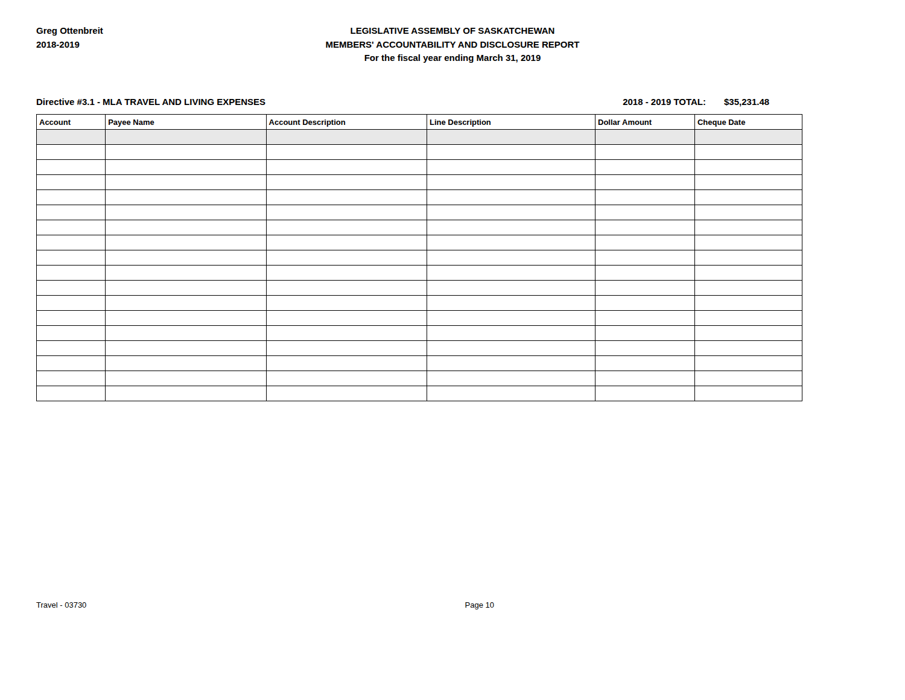Greg Ottenbreit
2018-2019
LEGISLATIVE ASSEMBLY OF SASKATCHEWAN
MEMBERS' ACCOUNTABILITY AND DISCLOSURE REPORT
For the fiscal year ending March 31, 2019
Directive #3.1 - MLA TRAVEL AND LIVING EXPENSES
2018 - 2019 TOTAL:$35,231.48
| Account | Payee Name | Account Description | Line Description | Dollar Amount | Cheque Date |
| --- | --- | --- | --- | --- | --- |
Travel - 03730
Page 10